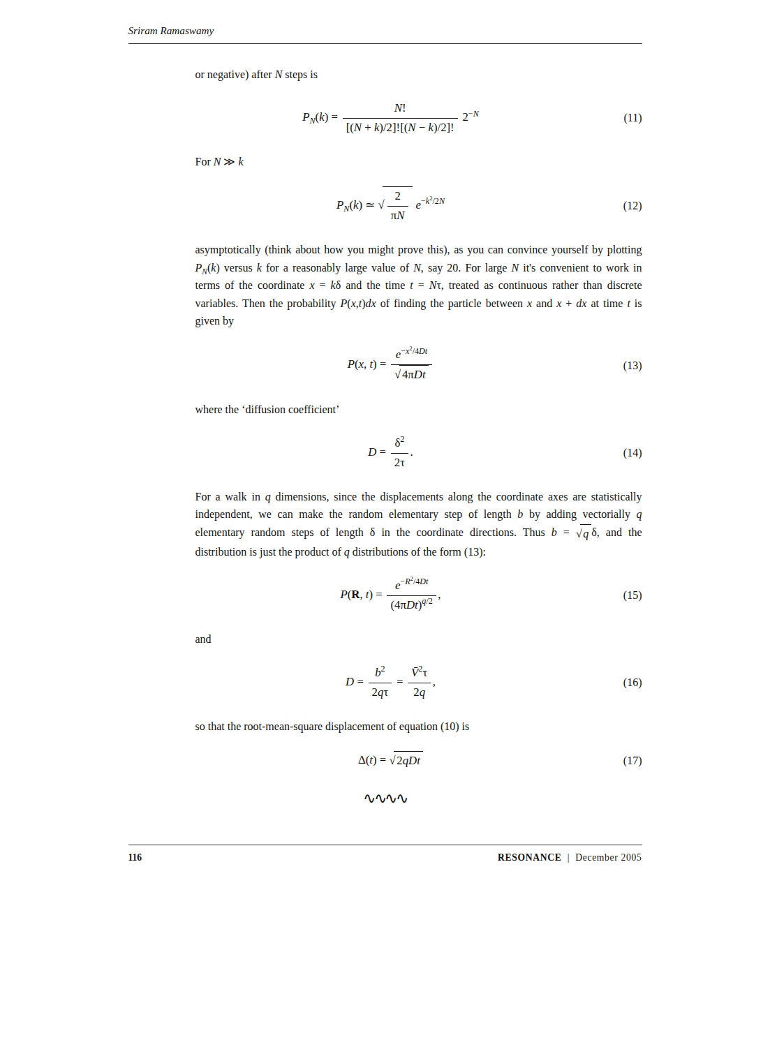Sriram Ramaswamy
or negative) after N steps is
PN(k) = N! [(N + k)/2]![(N − k)/2]! 2−N
(11)
For N ≫ k
PN(k) ≃ √2 πN e−k2/2N
(12)
asymptotically (think about how you might prove this), as you can convince yourself by plotting PN(k) versus k for a reasonably large value of N, say 20. For large N it's convenient to work in terms of the coordinate x = kδ and the time t = Nτ, treated as continuous rather than discrete variables. Then the probability P(x,t)dx of finding the particle between x and x + dx at time t is given by
P(x, t) = e−x2/4Dt √4πDt
(13)
where the ‘diffusion coefficient’
D = δ2 2τ .
(14)
For a walk in q dimensions, since the displacements along the coordinate axes are statistically independent, we can make the random elementary step of length b by adding vectorially q elementary random steps of length δ in the coordinate directions. Thus b = √qδ, and the distribution is just the product of q distributions of the form (13):
P(R, t) = e−R2/4Dt (4πDt)q/2 ,
(15)
and
D = b2 2qτ = V̄2τ 2q ,
(16)
so that the root-mean-square displacement of equation (10) is
Δ(t) = √2qDt
(17)
∿∿∿∿
116 RESONANCE | December 2005